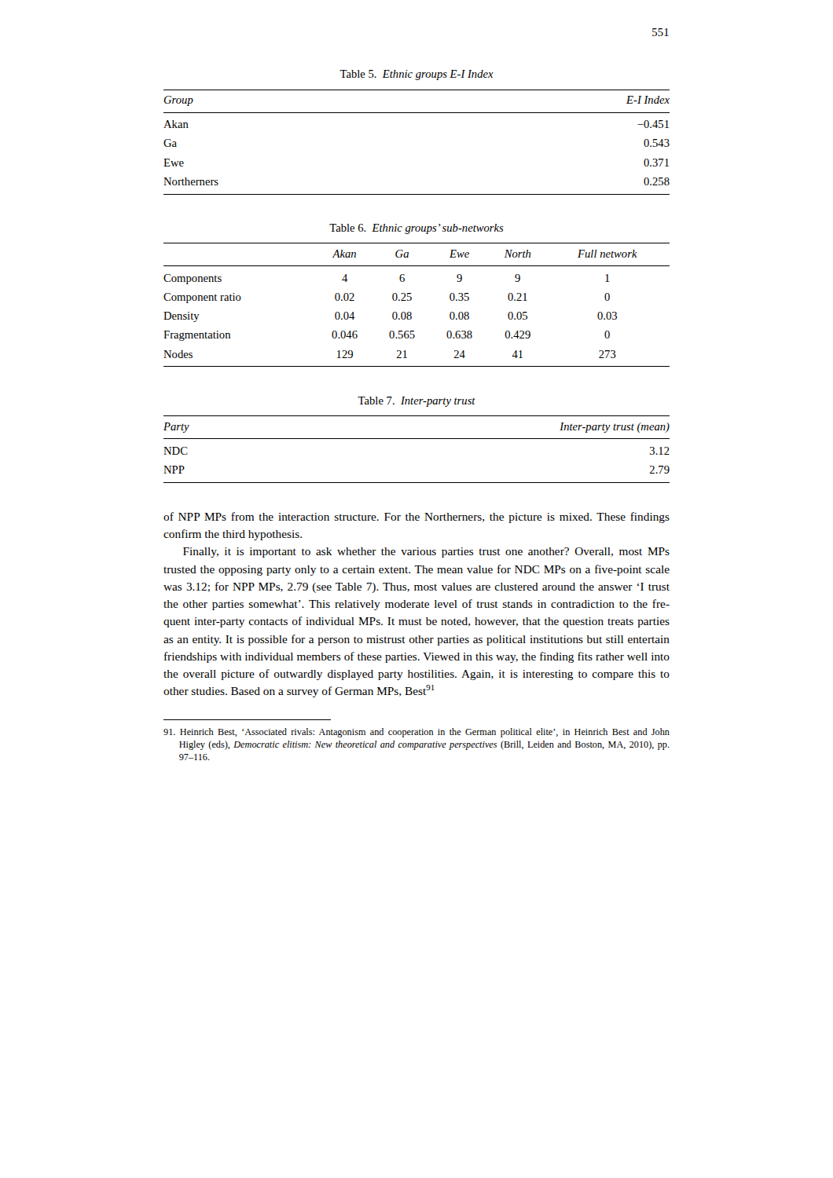551
Table 5. Ethnic groups E-I Index
| Group | E-I Index |
| --- | --- |
| Akan | − 0.451 |
| Ga | 0.543 |
| Ewe | 0.371 |
| Northerners | 0.258 |
Table 6. Ethnic groups’ sub-networks
| | Akan | Ga | Ewe | North | Full network |
| --- | --- | --- | --- | --- | --- |
| Components | 4 | 6 | 9 | 9 | 1 |
| Component ratio | 0.02 | 0.25 | 0.35 | 0.21 | 0 |
| Density | 0.04 | 0.08 | 0.08 | 0.05 | 0.03 |
| Fragmentation | 0.046 | 0.565 | 0.638 | 0.429 | 0 |
| Nodes | 129 | 21 | 24 | 41 | 273 |
Table 7. Inter-party trust
| Party | Inter-party trust (mean) |
| --- | --- |
| NDC | 3.12 |
| NPP | 2.79 |
of NPP MPs from the interaction structure. For the Northerners, the picture is mixed. These findings confirm the third hypothesis.
Finally, it is important to ask whether the various parties trust one another? Overall, most MPs trusted the opposing party only to a certain extent. The mean value for NDC MPs on a five-point scale was 3.12; for NPP MPs, 2.79 (see Table 7). Thus, most values are clustered around the answer ‘I trust the other parties somewhat’. This relatively moderate level of trust stands in contradiction to the frequent inter-party contacts of individual MPs. It must be noted, however, that the question treats parties as an entity. It is possible for a person to mistrust other parties as political institutions but still entertain friendships with individual members of these parties. Viewed in this way, the finding fits rather well into the overall picture of outwardly displayed party hostilities. Again, it is interesting to compare this to other studies. Based on a survey of German MPs, Best91
91. Heinrich Best, ‘Associated rivals: Antagonism and cooperation in the German political elite’, in Heinrich Best and John Higley (eds), Democratic elitism: New theoretical and comparative perspectives (Brill, Leiden and Boston, MA, 2010), pp. 97–116.